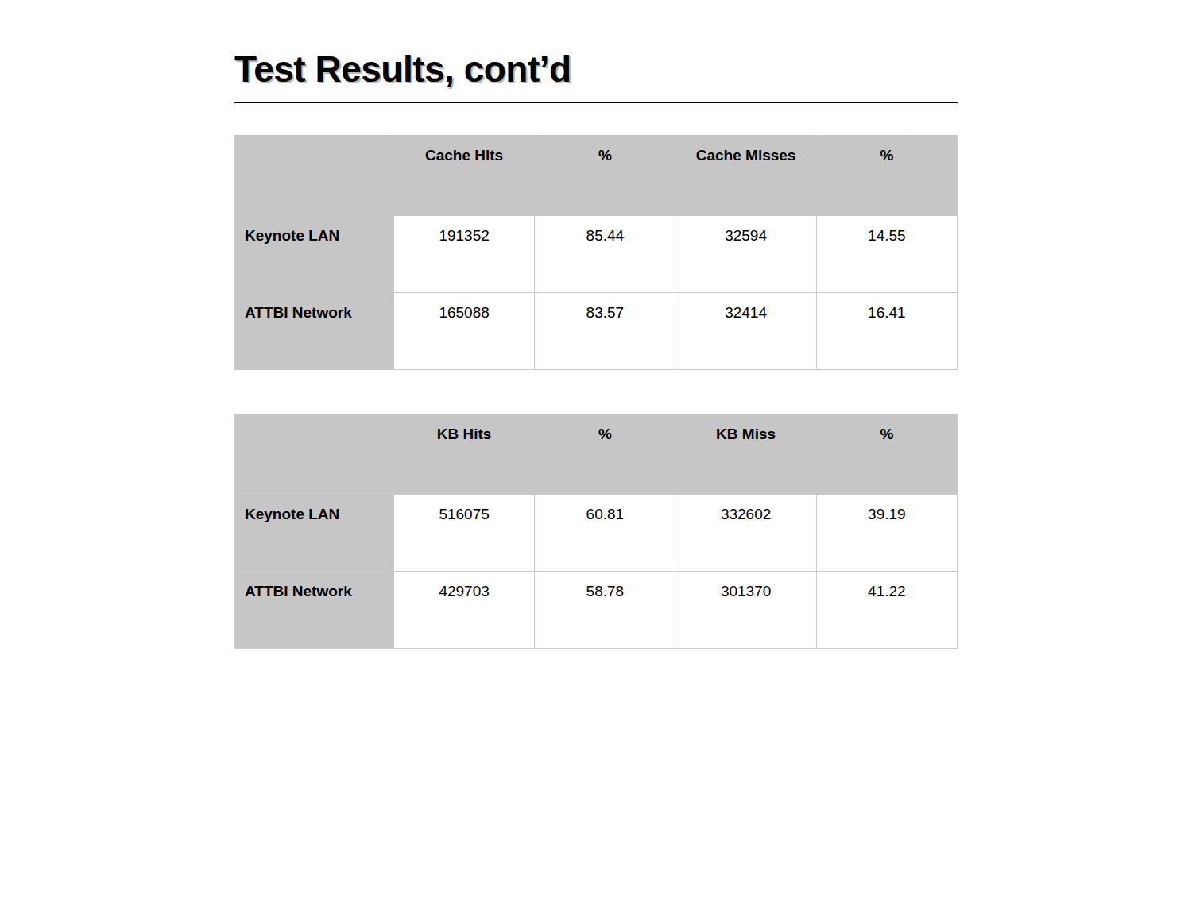Test Results, cont’d
| | Cache Hits | % | Cache Misses | % |
| --- | --- | --- | --- | --- |
| Keynote LAN | 191352 | 85.44 | 32594 | 14.55 |
| ATTBI Network | 165088 | 83.57 | 32414 | 16.41 |
| | KB Hits | % | KB Miss | % |
| --- | --- | --- | --- | --- |
| Keynote LAN | 516075 | 60.81 | 332602 | 39.19 |
| ATTBI Network | 429703 | 58.78 | 301370 | 41.22 |